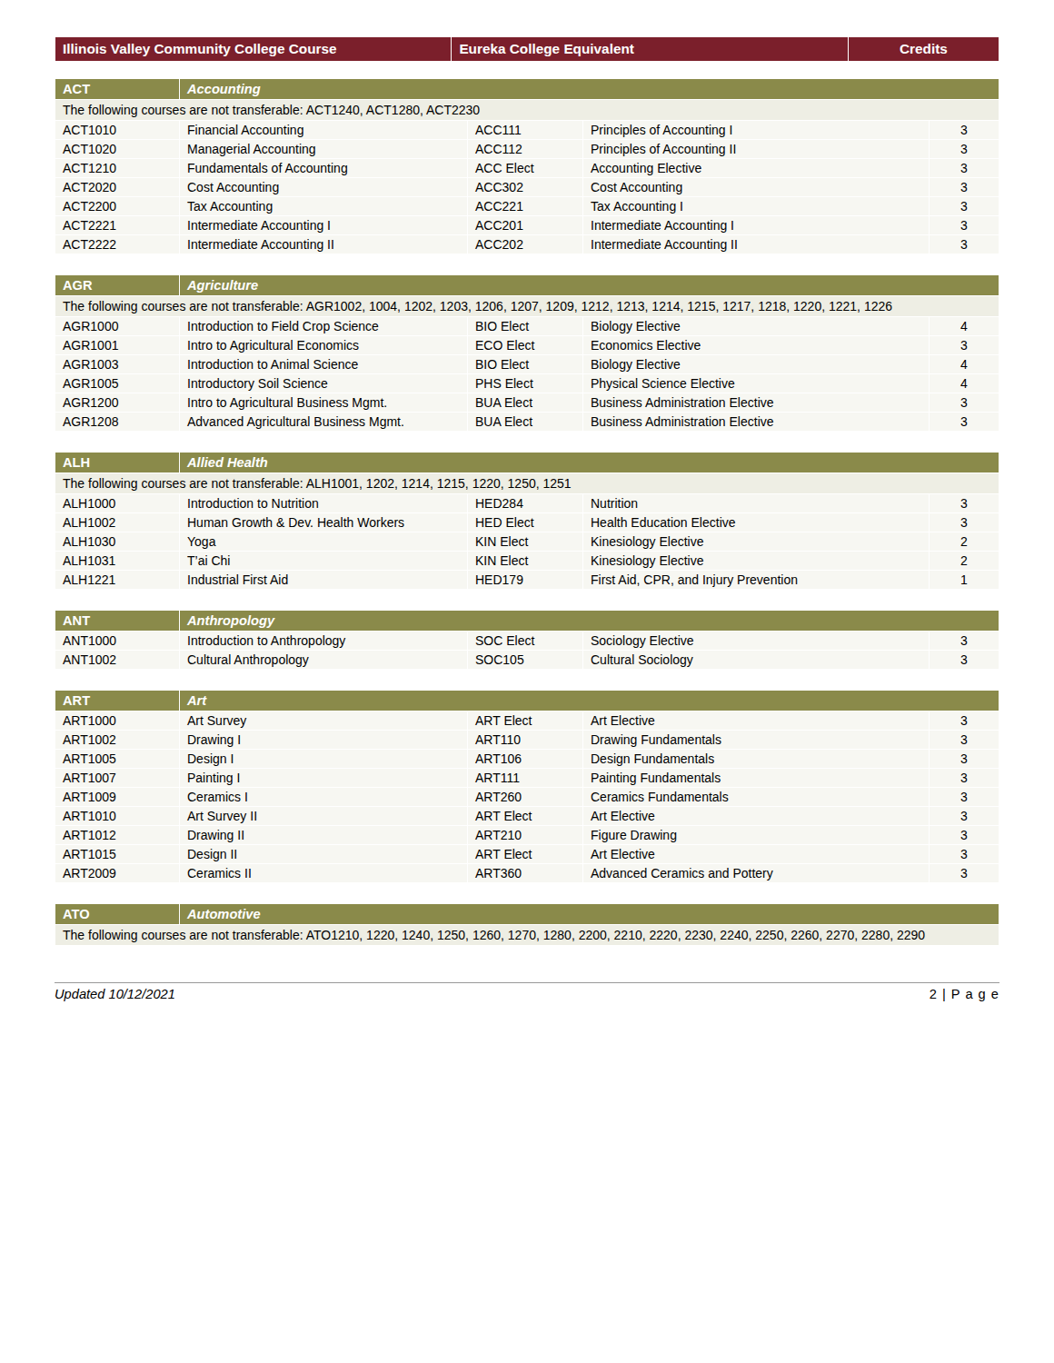| Illinois Valley Community College Course | Eureka College Equivalent | Credits |
| ACT | Accounting |
| The following courses are not transferable: ACT1240, ACT1280, ACT2230 |
| ACT1010 | Financial Accounting | ACC111 | Principles of Accounting I | 3 |
| ACT1020 | Managerial Accounting | ACC112 | Principles of Accounting II | 3 |
| ACT1210 | Fundamentals of Accounting | ACC Elect | Accounting Elective | 3 |
| ACT2020 | Cost Accounting | ACC302 | Cost Accounting | 3 |
| ACT2200 | Tax Accounting | ACC221 | Tax Accounting I | 3 |
| ACT2221 | Intermediate Accounting I | ACC201 | Intermediate Accounting I | 3 |
| ACT2222 | Intermediate Accounting II | ACC202 | Intermediate Accounting II | 3 |
| AGR | Agriculture |
| The following courses are not transferable: AGR1002, 1004, 1202, 1203, 1206, 1207, 1209, 1212, 1213, 1214, 1215, 1217, 1218, 1220, 1221, 1226 |
| AGR1000 | Introduction to Field Crop Science | BIO Elect | Biology Elective | 4 |
| AGR1001 | Intro to Agricultural Economics | ECO Elect | Economics Elective | 3 |
| AGR1003 | Introduction to Animal Science | BIO Elect | Biology Elective | 4 |
| AGR1005 | Introductory Soil Science | PHS Elect | Physical Science Elective | 4 |
| AGR1200 | Intro to Agricultural Business Mgmt. | BUA Elect | Business Administration Elective | 3 |
| AGR1208 | Advanced Agricultural Business Mgmt. | BUA Elect | Business Administration Elective | 3 |
| ALH | Allied Health |
| The following courses are not transferable: ALH1001, 1202, 1214, 1215, 1220, 1250, 1251 |
| ALH1000 | Introduction to Nutrition | HED284 | Nutrition | 3 |
| ALH1002 | Human Growth & Dev. Health Workers | HED Elect | Health Education Elective | 3 |
| ALH1030 | Yoga | KIN Elect | Kinesiology Elective | 2 |
| ALH1031 | T’ai Chi | KIN Elect | Kinesiology Elective | 2 |
| ALH1221 | Industrial First Aid | HED179 | First Aid, CPR, and Injury Prevention | 1 |
| ANT | Anthropology |
| ANT1000 | Introduction to Anthropology | SOC Elect | Sociology Elective | 3 |
| ANT1002 | Cultural Anthropology | SOC105 | Cultural Sociology | 3 |
| ART | Art |
| ART1000 | Art Survey | ART Elect | Art Elective | 3 |
| ART1002 | Drawing I | ART110 | Drawing Fundamentals | 3 |
| ART1005 | Design I | ART106 | Design Fundamentals | 3 |
| ART1007 | Painting I | ART111 | Painting Fundamentals | 3 |
| ART1009 | Ceramics I | ART260 | Ceramics Fundamentals | 3 |
| ART1010 | Art Survey II | ART Elect | Art Elective | 3 |
| ART1012 | Drawing II | ART210 | Figure Drawing | 3 |
| ART1015 | Design II | ART Elect | Art Elective | 3 |
| ART2009 | Ceramics II | ART360 | Advanced Ceramics and Pottery | 3 |
| ATO | Automotive |
| The following courses are not transferable: ATO1210, 1220, 1240, 1250, 1260, 1270, 1280, 2200, 2210, 2220, 2230, 2240, 2250, 2260, 2270, 2280, 2290 |
Updated 10/12/2021 2 | P a g e